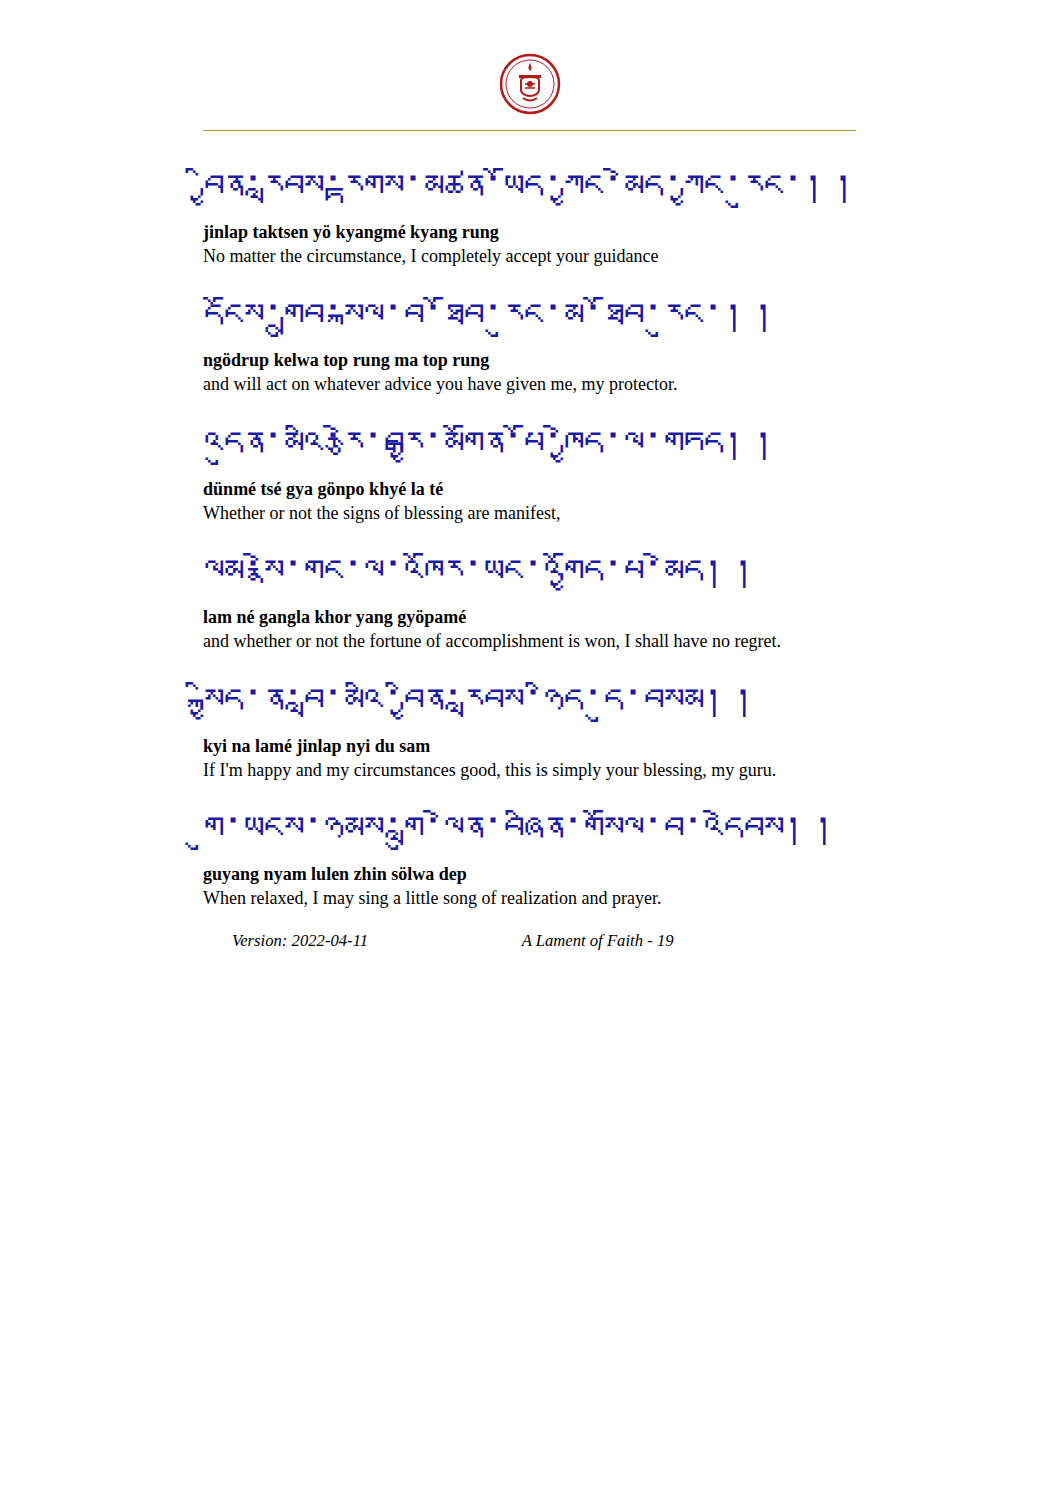བྱིན་རླབས་རྟགས་མཚན་ཡོད་ཀྱང་མེད་ཀྱང་རུང༌། །
jinlap taktsen yö kyangmé kyang rung
No matter the circumstance, I completely accept your guidance
དངོས་གྲུབ་སྐལ་བ་ཐོབ་རུང་མ་ཐོབ་རུང༌། །
ngödrup kelwa top rung ma top rung
and will act on whatever advice you have given me, my protector.
འདུན་མའི་རྩེ་བརྒྱ་མགོན་པོ་ཁྱེད་ལ་གཏད། །
dünmé tsé gya gönpo khyé la té
Whether or not the signs of blessing are manifest,
ལམ་སྣེ་གང་ལ་འཁོར་ཡང་འགྱོད་པ་མེད། །
lam né gangla khor yang gyöpamé
and whether or not the fortune of accomplishment is won, I shall have no regret.
སྐྱིད་ན་བླ་མའི་བྱིན་རླབས་ཉིད་དུ་བསམ། །
kyi na lamé jinlap nyi du sam
If I'm happy and my circumstances good, this is simply your blessing, my guru.
གུ་ཡངས་ཉམས་གླུ་ལེན་བཞིན་གསོལ་བ་འདེབས། །
guyang nyam lulen zhin sölwa dep
When relaxed, I may sing a little song of realization and prayer.
Version: 2022-04-11 A Lament of Faith - 19